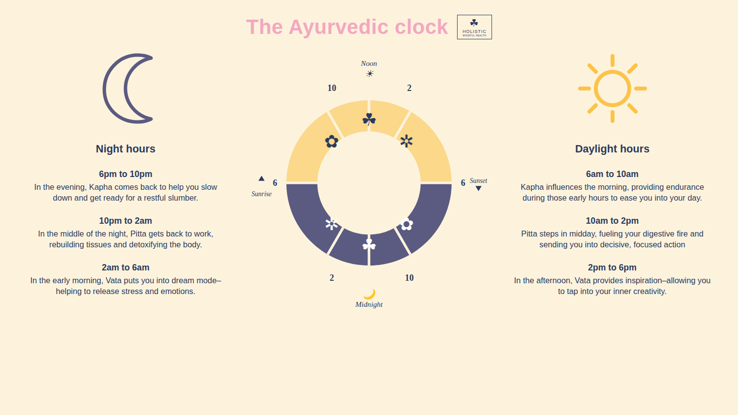The Ayurvedic clock
☘ HOLISTIC MINDFUL HEALTH
Night hours
6pm to 10pm
In the evening, Kapha comes back to help you slow down and get ready for a restful slumber.
10pm to 2am
In the middle of the night, Pitta gets back to work, rebuilding tissues and detoxifying the body.
2am to 6am
In the early morning, Vata puts you into dream mode–helping to release stress and emotions.
Noon
☀
☘ ✲ ✿ ✿ ☘ ✲ 10 2 2 10 6 6 Sunrise Sunset
🌙
Midnight
Daylight hours
6am to 10am
Kapha influences the morning, providing endurance during those early hours to ease you into your day.
10am to 2pm
Pitta steps in midday, fueling your digestive fire and sending you into decisive, focused action
2pm to 6pm
In the afternoon, Vata provides inspiration–allowing you to tap into your inner creativity.